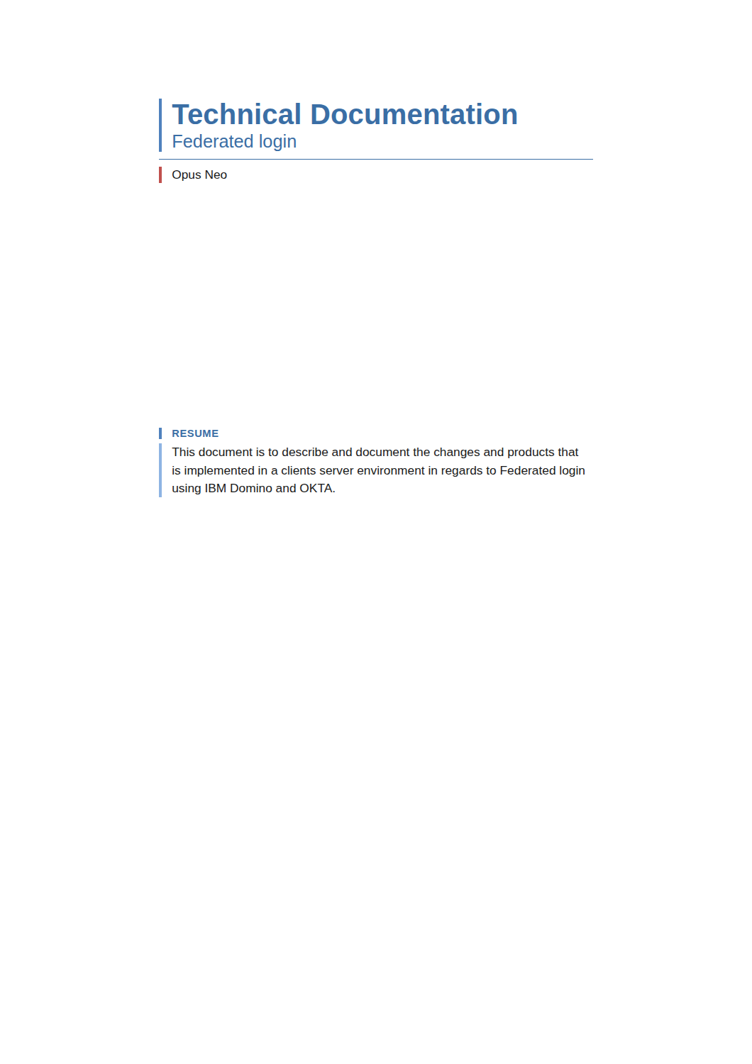Technical Documentation
Federated login
Opus Neo
Resume
This document is to describe and document the changes and products that is implemented in a clients server environment in regards to Federated login using IBM Domino and OKTA.